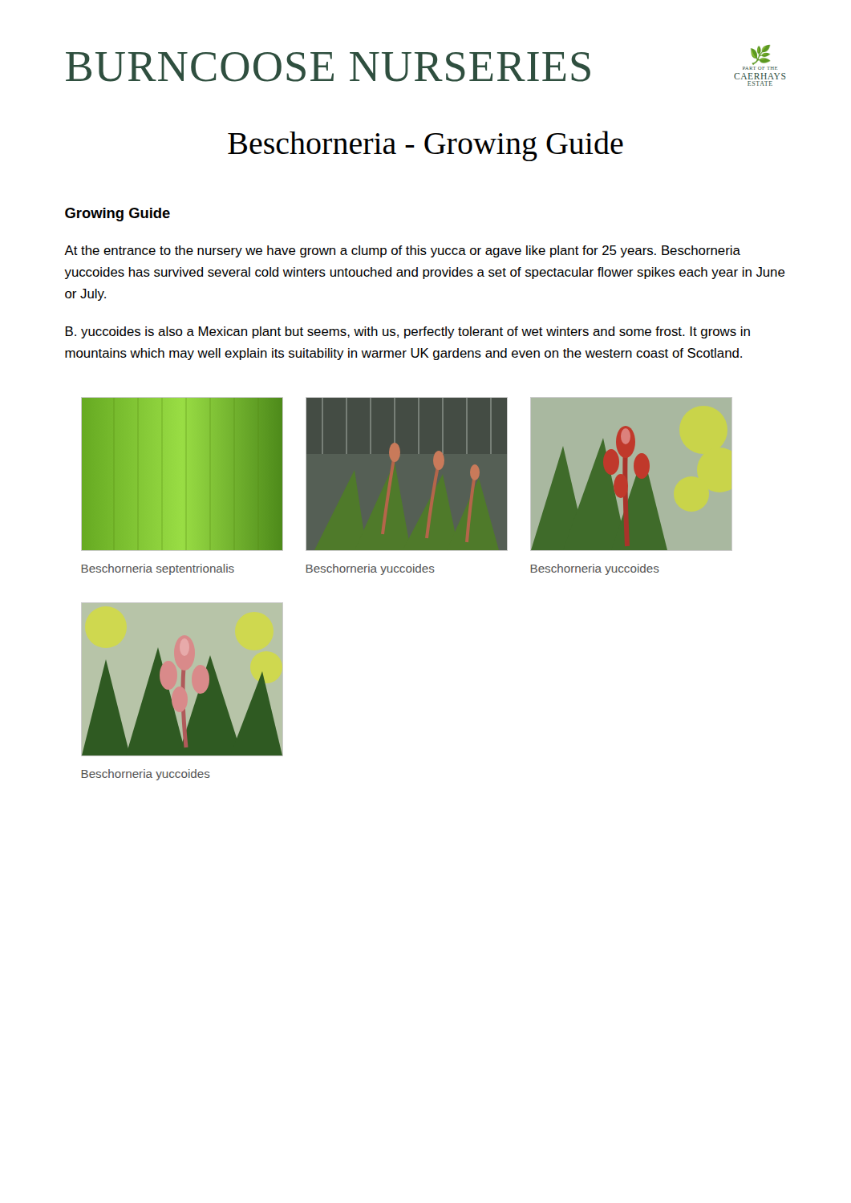BURNCOOSE NURSERIES 🌿 PART OF THE CAERHAYS ESTATE
Beschorneria - Growing Guide
Growing Guide
At the entrance to the nursery we have grown a clump of this yucca or agave like plant for 25 years. Beschorneria yuccoides has survived several cold winters untouched and provides a set of spectacular flower spikes each year in June or July.
B. yuccoides is also a Mexican plant but seems, with us, perfectly tolerant of wet winters and some frost. It grows in mountains which may well explain its suitability in warmer UK gardens and even on the western coast of Scotland.
Beschorneria septentrionalis
Beschorneria yuccoides
Beschorneria yuccoides
Beschorneria yuccoides